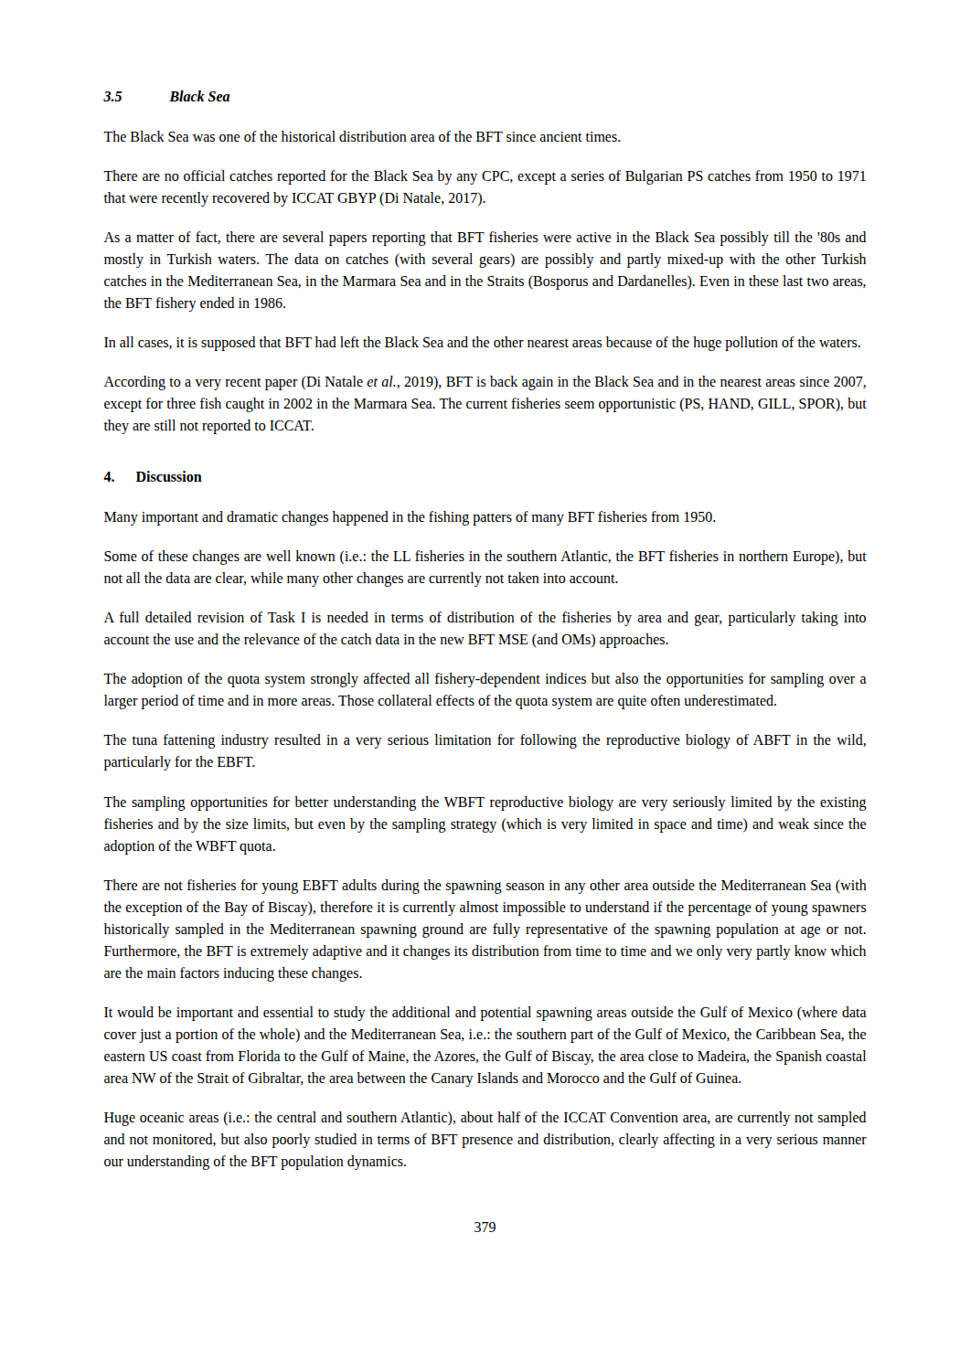3.5 Black Sea
The Black Sea was one of the historical distribution area of the BFT since ancient times.
There are no official catches reported for the Black Sea by any CPC, except a series of Bulgarian PS catches from 1950 to 1971 that were recently recovered by ICCAT GBYP (Di Natale, 2017).
As a matter of fact, there are several papers reporting that BFT fisheries were active in the Black Sea possibly till the '80s and mostly in Turkish waters. The data on catches (with several gears) are possibly and partly mixed-up with the other Turkish catches in the Mediterranean Sea, in the Marmara Sea and in the Straits (Bosporus and Dardanelles). Even in these last two areas, the BFT fishery ended in 1986.
In all cases, it is supposed that BFT had left the Black Sea and the other nearest areas because of the huge pollution of the waters.
According to a very recent paper (Di Natale et al., 2019), BFT is back again in the Black Sea and in the nearest areas since 2007, except for three fish caught in 2002 in the Marmara Sea. The current fisheries seem opportunistic (PS, HAND, GILL, SPOR), but they are still not reported to ICCAT.
4. Discussion
Many important and dramatic changes happened in the fishing patters of many BFT fisheries from 1950.
Some of these changes are well known (i.e.: the LL fisheries in the southern Atlantic, the BFT fisheries in northern Europe), but not all the data are clear, while many other changes are currently not taken into account.
A full detailed revision of Task I is needed in terms of distribution of the fisheries by area and gear, particularly taking into account the use and the relevance of the catch data in the new BFT MSE (and OMs) approaches.
The adoption of the quota system strongly affected all fishery-dependent indices but also the opportunities for sampling over a larger period of time and in more areas. Those collateral effects of the quota system are quite often underestimated.
The tuna fattening industry resulted in a very serious limitation for following the reproductive biology of ABFT in the wild, particularly for the EBFT.
The sampling opportunities for better understanding the WBFT reproductive biology are very seriously limited by the existing fisheries and by the size limits, but even by the sampling strategy (which is very limited in space and time) and weak since the adoption of the WBFT quota.
There are not fisheries for young EBFT adults during the spawning season in any other area outside the Mediterranean Sea (with the exception of the Bay of Biscay), therefore it is currently almost impossible to understand if the percentage of young spawners historically sampled in the Mediterranean spawning ground are fully representative of the spawning population at age or not. Furthermore, the BFT is extremely adaptive and it changes its distribution from time to time and we only very partly know which are the main factors inducing these changes.
It would be important and essential to study the additional and potential spawning areas outside the Gulf of Mexico (where data cover just a portion of the whole) and the Mediterranean Sea, i.e.: the southern part of the Gulf of Mexico, the Caribbean Sea, the eastern US coast from Florida to the Gulf of Maine, the Azores, the Gulf of Biscay, the area close to Madeira, the Spanish coastal area NW of the Strait of Gibraltar, the area between the Canary Islands and Morocco and the Gulf of Guinea.
Huge oceanic areas (i.e.: the central and southern Atlantic), about half of the ICCAT Convention area, are currently not sampled and not monitored, but also poorly studied in terms of BFT presence and distribution, clearly affecting in a very serious manner our understanding of the BFT population dynamics.
379